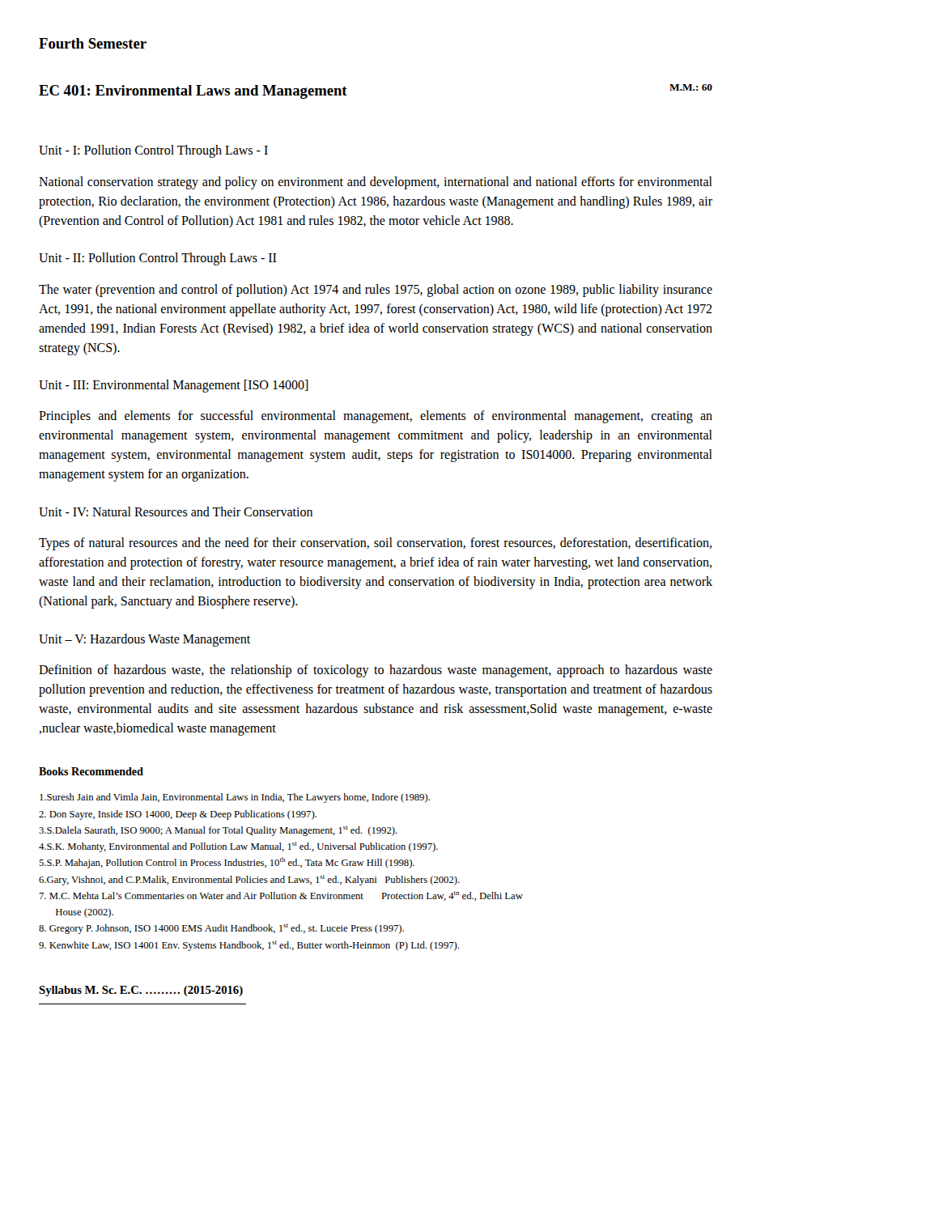Fourth Semester
EC 401: Environmental Laws and Management M.M.: 60
Unit - I: Pollution Control Through Laws - I
National conservation strategy and policy on environment and development, international and national efforts for environmental protection, Rio declaration, the environment (Protection) Act 1986, hazardous waste (Management and handling) Rules 1989, air (Prevention and Control of Pollution) Act 1981 and rules 1982, the motor vehicle Act 1988.
Unit - II: Pollution Control Through Laws - II
The water (prevention and control of pollution) Act 1974 and rules 1975, global action on ozone 1989, public liability insurance Act, 1991, the national environment appellate authority Act, 1997, forest (conservation) Act, 1980, wild life (protection) Act 1972 amended 1991, Indian Forests Act (Revised) 1982, a brief idea of world conservation strategy (WCS) and national conservation strategy (NCS).
Unit - III: Environmental Management [ISO 14000]
Principles and elements for successful environmental management, elements of environmental management, creating an environmental management system, environmental management commitment and policy, leadership in an environmental management system, environmental management system audit, steps for registration to IS014000. Preparing environmental management system for an organization.
Unit - IV: Natural Resources and Their Conservation
Types of natural resources and the need for their conservation, soil conservation, forest resources, deforestation, desertification, afforestation and protection of forestry, water resource management, a brief idea of rain water harvesting, wet land conservation, waste land and their reclamation, introduction to biodiversity and conservation of biodiversity in India, protection area network (National park, Sanctuary and Biosphere reserve).
Unit – V: Hazardous Waste Management
Definition of hazardous waste, the relationship of toxicology to hazardous waste management, approach to hazardous waste pollution prevention and reduction, the effectiveness for treatment of hazardous waste, transportation and treatment of hazardous waste, environmental audits and site assessment hazardous substance and risk assessment,Solid waste management, e-waste ,nuclear waste,biomedical waste management
Books Recommended
1.Suresh Jain and Vimla Jain, Environmental Laws in India, The Lawyers home, Indore (1989).
2. Don Sayre, Inside ISO 14000, Deep & Deep Publications (1997).
3.S.Dalela Saurath, ISO 9000; A Manual for Total Quality Management, 1st ed. (1992).
4.S.K. Mohanty, Environmental and Pollution Law Manual, 1st ed., Universal Publication (1997).
5.S.P. Mahajan, Pollution Control in Process Industries, 10th ed., Tata Mc Graw Hill (1998).
6.Gary, Vishnoi, and C.P.Malik, Environmental Policies and Laws, 1st ed., Kalyani Publishers (2002).
7. M.C. Mehta Lal’s Commentaries on Water and Air Pollution & Environment Protection Law, 4tn ed., Delhi Law
House (2002).
8. Gregory P. Johnson, ISO 14000 EMS Audit Handbook, 1st ed., st. Luceie Press (1997).
9. Kenwhite Law, ISO 14001 Env. Systems Handbook, 1st ed., Butter worth-Heinmon (P) Ltd. (1997).
Syllabus M. Sc. E.C. ……… (2015-2016)